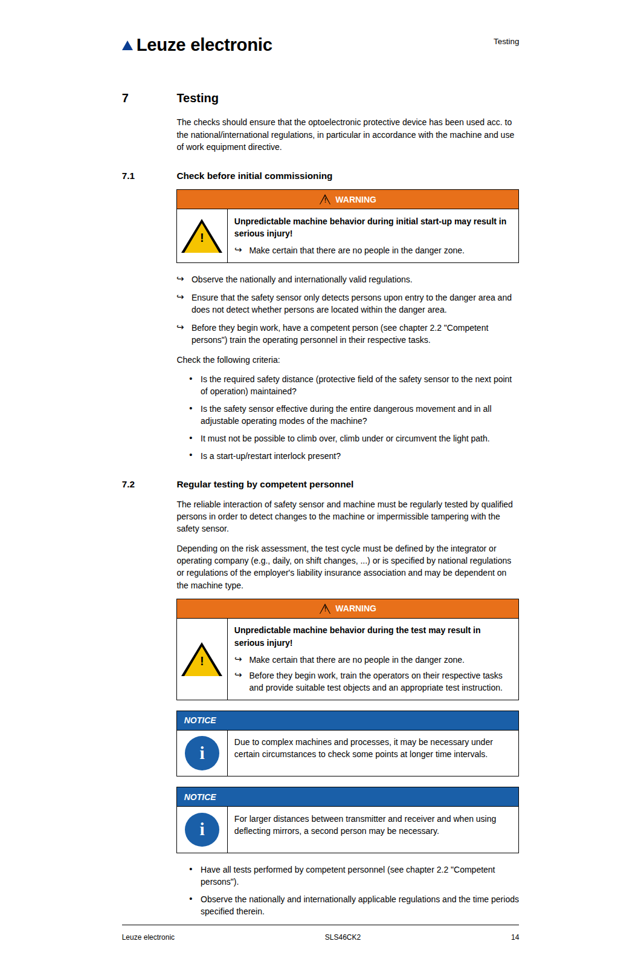Leuze electronic
Testing
7
Testing
The checks should ensure that the optoelectronic protective device has been used acc. to the national/international regulations, in particular in accordance with the machine and use of work equipment directive.
7.1
Check before initial commissioning
! WARNING
!
Unpredictable machine behavior during initial start-up may result in serious injury!
Make certain that there are no people in the danger zone.
Observe the nationally and internationally valid regulations.
Ensure that the safety sensor only detects persons upon entry to the danger area and does not detect whether persons are located within the danger area.
Before they begin work, have a competent person (see chapter 2.2 "Competent persons") train the operating personnel in their respective tasks.
Check the following criteria:
Is the required safety distance (protective field of the safety sensor to the next point of operation) maintained?
Is the safety sensor effective during the entire dangerous movement and in all adjustable operating modes of the machine?
It must not be possible to climb over, climb under or circumvent the light path.
Is a start-up/restart interlock present?
7.2
Regular testing by competent personnel
The reliable interaction of safety sensor and machine must be regularly tested by qualified persons in order to detect changes to the machine or impermissible tampering with the safety sensor.
Depending on the risk assessment, the test cycle must be defined by the integrator or operating company (e.g., daily, on shift changes, ...) or is specified by national regulations or regulations of the employer's liability insurance association and may be dependent on the machine type.
! WARNING
!
Unpredictable machine behavior during the test may result in serious injury!
Make certain that there are no people in the danger zone.
Before they begin work, train the operators on their respective tasks and provide suitable test objects and an appropriate test instruction.
NOTICE
i
Due to complex machines and processes, it may be necessary under certain circumstances to check some points at longer time intervals.
NOTICE
i
For larger distances between transmitter and receiver and when using deflecting mirrors, a second person may be necessary.
Have all tests performed by competent personnel (see chapter 2.2 "Competent persons").
Observe the nationally and internationally applicable regulations and the time periods specified therein.
Leuze electronic
SLS46CK2
14